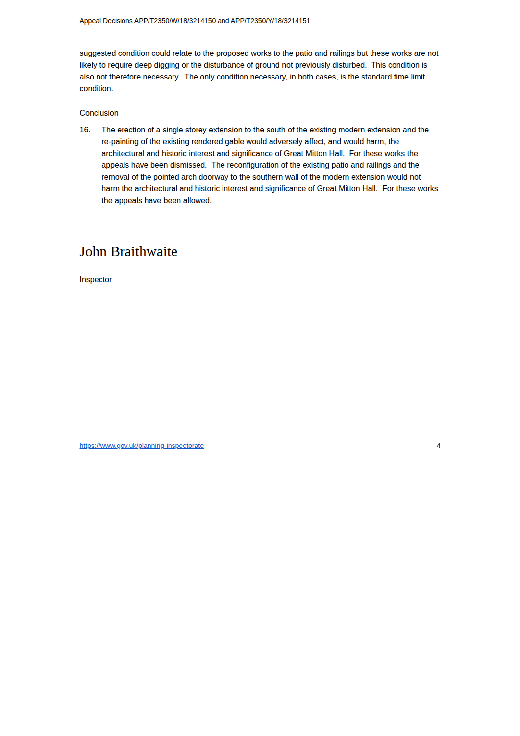Appeal Decisions APP/T2350/W/18/3214150 and APP/T2350/Y/18/3214151
suggested condition could relate to the proposed works to the patio and railings but these works are not likely to require deep digging or the disturbance of ground not previously disturbed. This condition is also not therefore necessary. The only condition necessary, in both cases, is the standard time limit condition.
Conclusion
16.
The erection of a single storey extension to the south of the existing modern extension and the re-painting of the existing rendered gable would adversely affect, and would harm, the architectural and historic interest and significance of Great Mitton Hall. For these works the appeals have been dismissed. The reconfiguration of the existing patio and railings and the removal of the pointed arch doorway to the southern wall of the modern extension would not harm the architectural and historic interest and significance of Great Mitton Hall. For these works the appeals have been allowed.
John Braithwaite
Inspector
https://www.gov.uk/planning-inspectorate 4